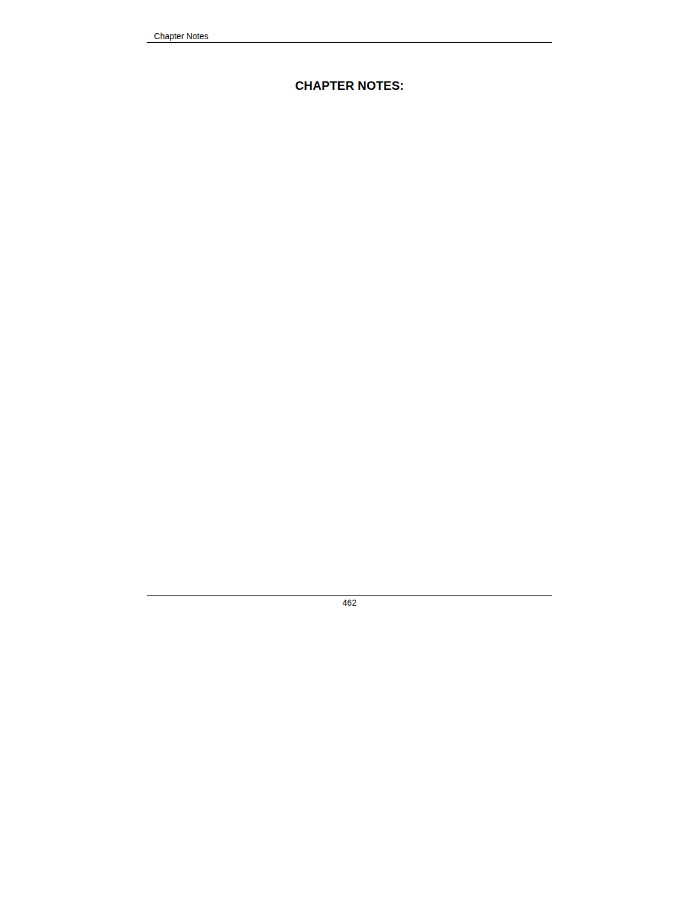Chapter Notes
CHAPTER NOTES:
462